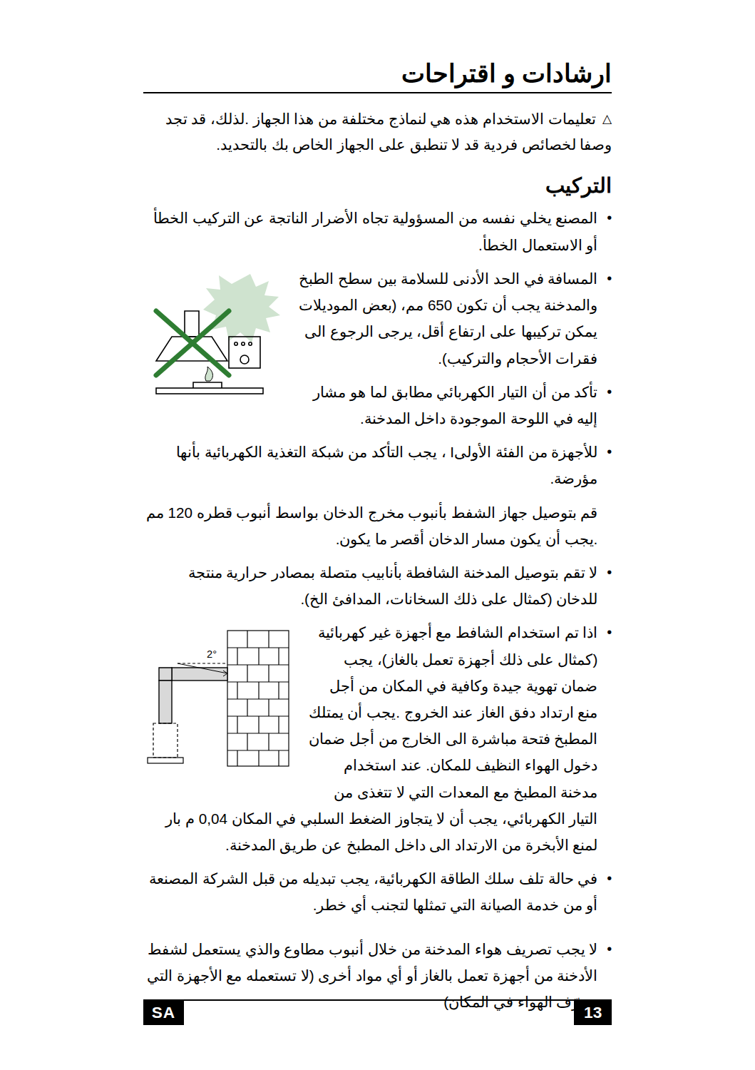ارشادات و اقتراحات
△ تعليمات الاستخدام هذه هي لنماذج مختلفة من هذا الجهاز .لذلك، قد تجد وصفا لخصائص فردية قد لا تنطبق على الجهاز الخاص بك بالتحديد.
التركيب
المصنع يخلي نفسه من المسؤولية تجاه الأضرار الناتجة عن التركيب الخطأ أو الاستعمال الخطأ.
المسافة في الحد الأدنى للسلامة بين سطح الطبخ والمدخنة يجب أن تكون 650 مم، (بعض الموديلات يمكن تركيبها على ارتفاع أقل، يرجى الرجوع الى فقرات الأحجام والتركيب).
تأكد من أن التيار الكهربائي مطابق لما هو مشار إليه في اللوحة الموجودة داخل المدخنة.
للأجهزة من الفئة الأولىI ، يجب التأكد من شبكة التغذية الكهربائية بأنها مؤرضة.
قم بتوصيل جهاز الشفط بأنبوب مخرج الدخان بواسط أنبوب قطره 120 مم .يجب أن يكون مسار الدخان أقصر ما يكون.
لا تقم بتوصيل المدخنة الشافطة بأنابيب متصلة بمصادر حرارية منتجة للدخان (كمثال على ذلك السخانات، المدافئ الخ).
2°
اذا تم استخدام الشافط مع أجهزة غير كهربائية (كمثال على ذلك أجهزة تعمل بالغاز)، يجب ضمان تهوية جيدة وكافية في المكان من أجل منع ارتداد دفق الغاز عند الخروج .يجب أن يمتلك المطبخ فتحة مباشرة الى الخارج من أجل ضمان دخول الهواء النظيف للمكان. عند استخدام مدخنة المطبخ مع المعدات التي لا تتغذى من التيار الكهربائي، يجب أن لا يتجاوز الضغط السلبي في المكان 0,04 م بار لمنع الأبخرة من الارتداد الى داخل المطبخ عن طريق المدخنة.
في حالة تلف سلك الطاقة الكهربائية، يجب تبديله من قبل الشركة المصنعة أو من خدمة الصيانة التي تمثلها لتجنب أي خطر.
لا يجب تصريف هواء المدخنة من خلال أنبوب مطاوع والذي يستعمل لشفط الأدخنة من أجهزة تعمل بالغاز أو أي مواد أخرى (لا تستعمله مع الأجهزة التي تصرّف الهواء في المكان)
SA
13